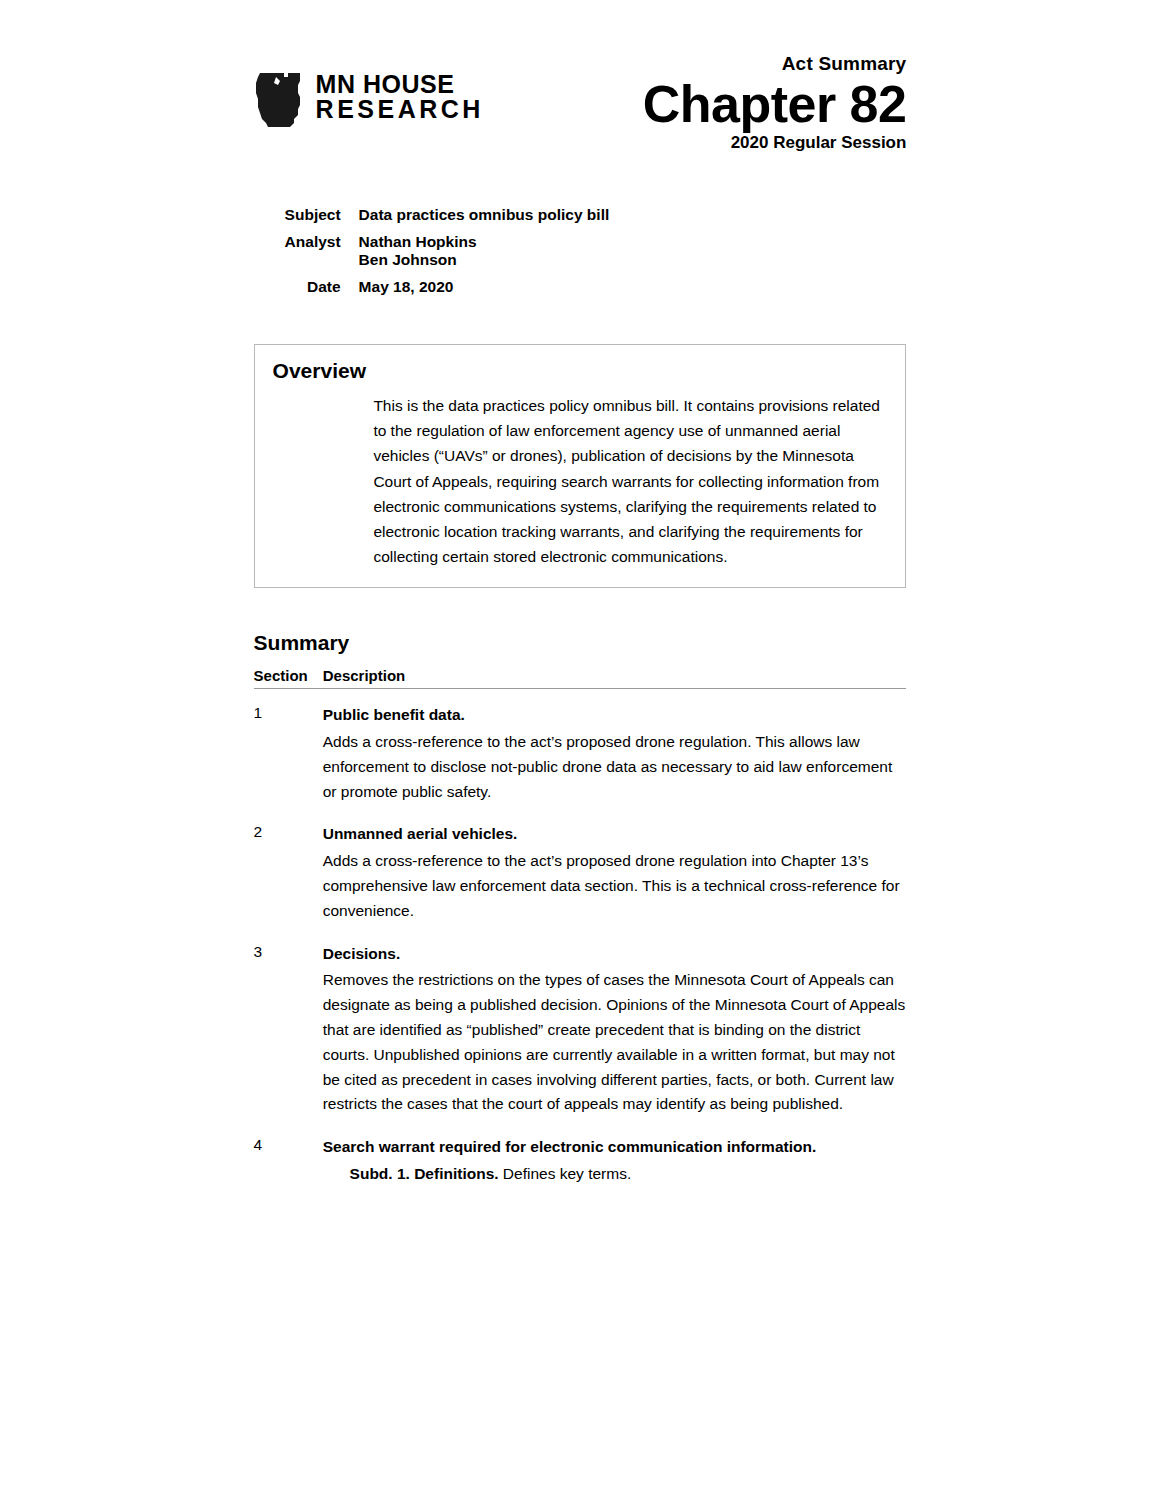MN HOUSE RESEARCH
Act Summary
Chapter 82
2020 Regular Session
Subject
Data practices omnibus policy bill
Analyst
Nathan HopkinsBen Johnson
Date
May 18, 2020
Overview
This is the data practices policy omnibus bill. It contains provisions related to the regulation of law enforcement agency use of unmanned aerial vehicles (“UAVs” or drones), publication of decisions by the Minnesota Court of Appeals, requiring search warrants for collecting information from electronic communications systems, clarifying the requirements related to electronic location tracking warrants, and clarifying the requirements for collecting certain stored electronic communications.
Summary
Section
Description
1
Public benefit data.
Adds a cross-reference to the act’s proposed drone regulation. This allows law enforcement to disclose not-public drone data as necessary to aid law enforcement or promote public safety.
2
Unmanned aerial vehicles.
Adds a cross-reference to the act’s proposed drone regulation into Chapter 13’s comprehensive law enforcement data section. This is a technical cross-reference for convenience.
3
Decisions.
Removes the restrictions on the types of cases the Minnesota Court of Appeals can designate as being a published decision. Opinions of the Minnesota Court of Appeals that are identified as “published” create precedent that is binding on the district courts. Unpublished opinions are currently available in a written format, but may not be cited as precedent in cases involving different parties, facts, or both. Current law restricts the cases that the court of appeals may identify as being published.
4
Search warrant required for electronic communication information.
Subd. 1. Definitions. Defines key terms.